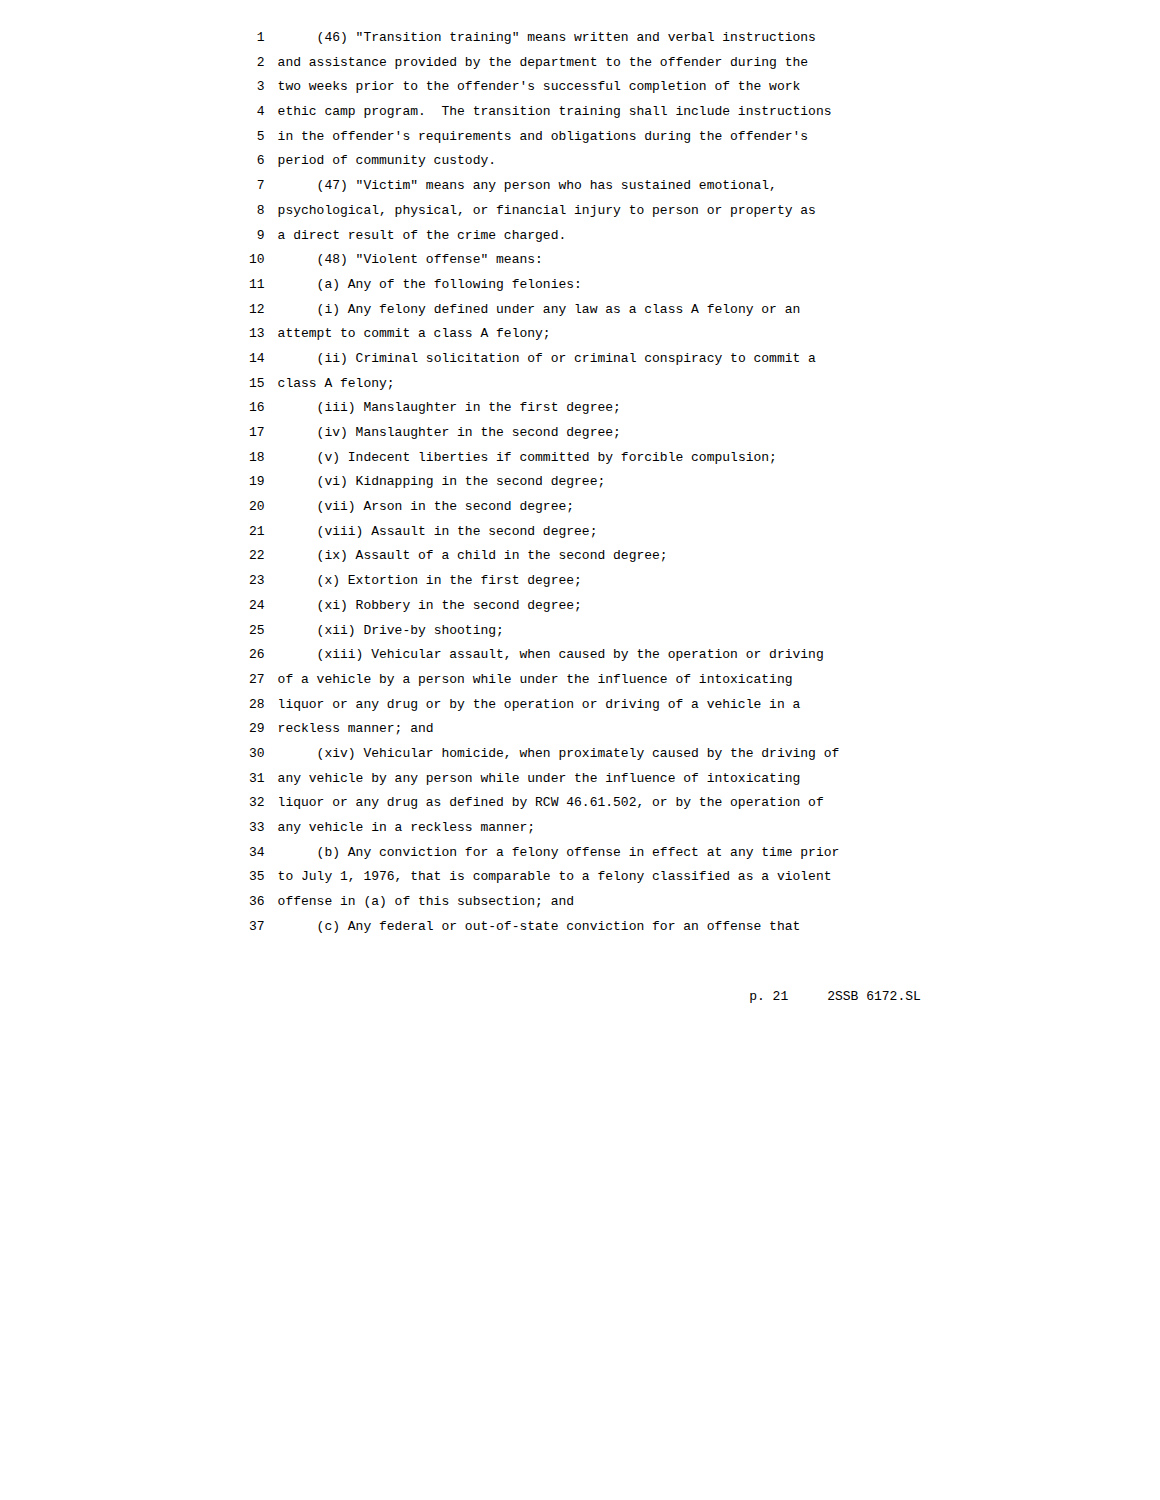(46) "Transition training" means written and verbal instructions
and assistance provided by the department to the offender during the
two weeks prior to the offender's successful completion of the work
ethic camp program. The transition training shall include instructions
in the offender's requirements and obligations during the offender's
period of community custody.
(47) "Victim" means any person who has sustained emotional,
psychological, physical, or financial injury to person or property as
a direct result of the crime charged.
(48) "Violent offense" means:
(a) Any of the following felonies:
(i) Any felony defined under any law as a class A felony or an
attempt to commit a class A felony;
(ii) Criminal solicitation of or criminal conspiracy to commit a
class A felony;
(iii) Manslaughter in the first degree;
(iv) Manslaughter in the second degree;
(v) Indecent liberties if committed by forcible compulsion;
(vi) Kidnapping in the second degree;
(vii) Arson in the second degree;
(viii) Assault in the second degree;
(ix) Assault of a child in the second degree;
(x) Extortion in the first degree;
(xi) Robbery in the second degree;
(xii) Drive-by shooting;
(xiii) Vehicular assault, when caused by the operation or driving
of a vehicle by a person while under the influence of intoxicating
liquor or any drug or by the operation or driving of a vehicle in a
reckless manner; and
(xiv) Vehicular homicide, when proximately caused by the driving of
any vehicle by any person while under the influence of intoxicating
liquor or any drug as defined by RCW 46.61.502, or by the operation of
any vehicle in a reckless manner;
(b) Any conviction for a felony offense in effect at any time prior
to July 1, 1976, that is comparable to a felony classified as a violent
offense in (a) of this subsection; and
(c) Any federal or out-of-state conviction for an offense that
p. 212SSB 6172.SL